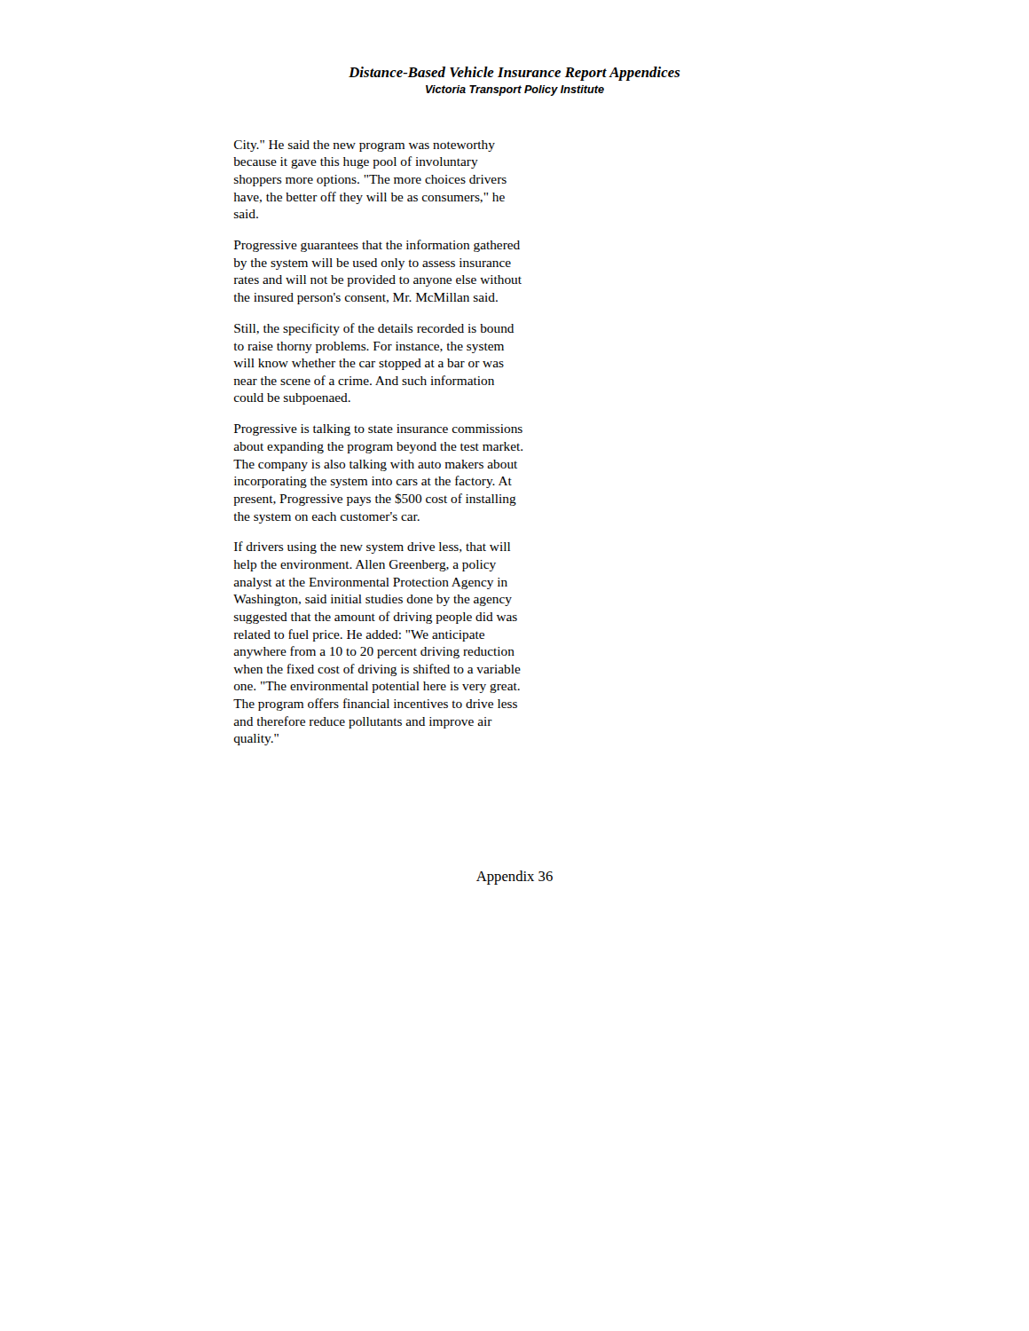Distance-Based Vehicle Insurance Report Appendices
Victoria Transport Policy Institute
City." He said the new program was noteworthy because it gave this huge pool of involuntary shoppers more options. "The more choices drivers have, the better off they will be as consumers," he said.
Progressive guarantees that the information gathered by the system will be used only to assess insurance rates and will not be provided to anyone else without the insured person's consent, Mr. McMillan said.
Still, the specificity of the details recorded is bound to raise thorny problems. For instance, the system will know whether the car stopped at a bar or was near the scene of a crime. And such information could be subpoenaed.
Progressive is talking to state insurance commissions about expanding the program beyond the test market. The company is also talking with auto makers about incorporating the system into cars at the factory. At present, Progressive pays the $500 cost of installing the system on each customer's car.
If drivers using the new system drive less, that will help the environment. Allen Greenberg, a policy analyst at the Environmental Protection Agency in Washington, said initial studies done by the agency suggested that the amount of driving people did was related to fuel price. He added: "We anticipate anywhere from a 10 to 20 percent driving reduction when the fixed cost of driving is shifted to a variable one. "The environmental potential here is very great. The program offers financial incentives to drive less and therefore reduce pollutants and improve air quality."
Appendix 36